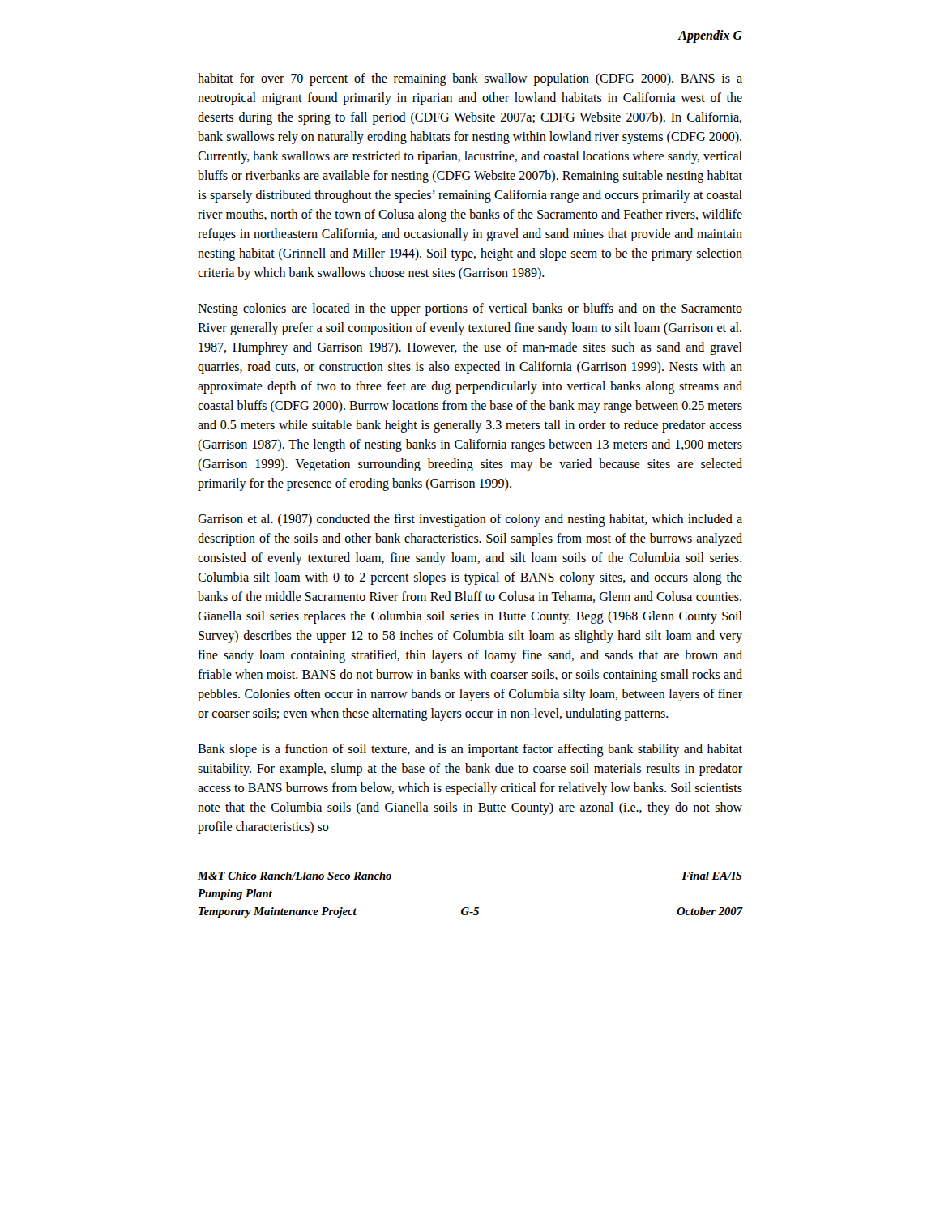Appendix G
habitat for over 70 percent of the remaining bank swallow population (CDFG 2000). BANS is a neotropical migrant found primarily in riparian and other lowland habitats in California west of the deserts during the spring to fall period (CDFG Website 2007a; CDFG Website 2007b). In California, bank swallows rely on naturally eroding habitats for nesting within lowland river systems (CDFG 2000). Currently, bank swallows are restricted to riparian, lacustrine, and coastal locations where sandy, vertical bluffs or riverbanks are available for nesting (CDFG Website 2007b). Remaining suitable nesting habitat is sparsely distributed throughout the species’ remaining California range and occurs primarily at coastal river mouths, north of the town of Colusa along the banks of the Sacramento and Feather rivers, wildlife refuges in northeastern California, and occasionally in gravel and sand mines that provide and maintain nesting habitat (Grinnell and Miller 1944). Soil type, height and slope seem to be the primary selection criteria by which bank swallows choose nest sites (Garrison 1989).
Nesting colonies are located in the upper portions of vertical banks or bluffs and on the Sacramento River generally prefer a soil composition of evenly textured fine sandy loam to silt loam (Garrison et al. 1987, Humphrey and Garrison 1987). However, the use of man-made sites such as sand and gravel quarries, road cuts, or construction sites is also expected in California (Garrison 1999). Nests with an approximate depth of two to three feet are dug perpendicularly into vertical banks along streams and coastal bluffs (CDFG 2000). Burrow locations from the base of the bank may range between 0.25 meters and 0.5 meters while suitable bank height is generally 3.3 meters tall in order to reduce predator access (Garrison 1987). The length of nesting banks in California ranges between 13 meters and 1,900 meters (Garrison 1999). Vegetation surrounding breeding sites may be varied because sites are selected primarily for the presence of eroding banks (Garrison 1999).
Garrison et al. (1987) conducted the first investigation of colony and nesting habitat, which included a description of the soils and other bank characteristics. Soil samples from most of the burrows analyzed consisted of evenly textured loam, fine sandy loam, and silt loam soils of the Columbia soil series. Columbia silt loam with 0 to 2 percent slopes is typical of BANS colony sites, and occurs along the banks of the middle Sacramento River from Red Bluff to Colusa in Tehama, Glenn and Colusa counties. Gianella soil series replaces the Columbia soil series in Butte County. Begg (1968 Glenn County Soil Survey) describes the upper 12 to 58 inches of Columbia silt loam as slightly hard silt loam and very fine sandy loam containing stratified, thin layers of loamy fine sand, and sands that are brown and friable when moist. BANS do not burrow in banks with coarser soils, or soils containing small rocks and pebbles. Colonies often occur in narrow bands or layers of Columbia silty loam, between layers of finer or coarser soils; even when these alternating layers occur in non-level, undulating patterns.
Bank slope is a function of soil texture, and is an important factor affecting bank stability and habitat suitability. For example, slump at the base of the bank due to coarse soil materials results in predator access to BANS burrows from below, which is especially critical for relatively low banks. Soil scientists note that the Columbia soils (and Gianella soils in Butte County) are azonal (i.e., they do not show profile characteristics) so
| M&T Chico Ranch/Llano Seco Rancho Pumping Plant | | Final EA/IS |
| Temporary Maintenance Project | G-5 | October 2007 |